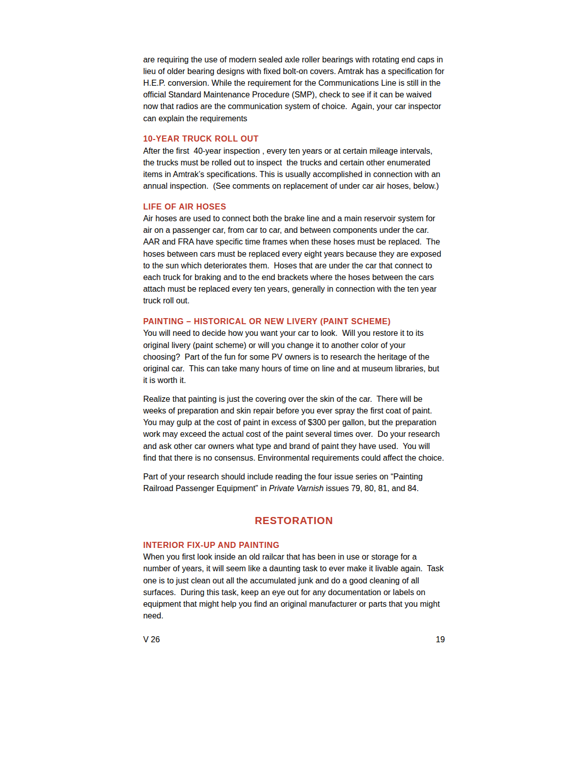are requiring the use of modern sealed axle roller bearings with rotating end caps in lieu of older bearing designs with fixed bolt-on covers. Amtrak has a specification for H.E.P. conversion. While the requirement for the Communications Line is still in the official Standard Maintenance Procedure (SMP), check to see if it can be waived now that radios are the communication system of choice. Again, your car inspector can explain the requirements
10-Year Truck Roll Out
After the first 40-year inspection , every ten years or at certain mileage intervals, the trucks must be rolled out to inspect the trucks and certain other enumerated items in Amtrak’s specifications. This is usually accomplished in connection with an annual inspection. (See comments on replacement of under car air hoses, below.)
Life of Air Hoses
Air hoses are used to connect both the brake line and a main reservoir system for air on a passenger car, from car to car, and between components under the car. AAR and FRA have specific time frames when these hoses must be replaced. The hoses between cars must be replaced every eight years because they are exposed to the sun which deteriorates them. Hoses that are under the car that connect to each truck for braking and to the end brackets where the hoses between the cars attach must be replaced every ten years, generally in connection with the ten year truck roll out.
Painting – Historical or New Livery (Paint Scheme)
You will need to decide how you want your car to look. Will you restore it to its original livery (paint scheme) or will you change it to another color of your choosing? Part of the fun for some PV owners is to research the heritage of the original car. This can take many hours of time on line and at museum libraries, but it is worth it.
Realize that painting is just the covering over the skin of the car. There will be weeks of preparation and skin repair before you ever spray the first coat of paint. You may gulp at the cost of paint in excess of $300 per gallon, but the preparation work may exceed the actual cost of the paint several times over. Do your research and ask other car owners what type and brand of paint they have used. You will find that there is no consensus. Environmental requirements could affect the choice.
Part of your research should include reading the four issue series on “Painting Railroad Passenger Equipment” in Private Varnish issues 79, 80, 81, and 84.
Restoration
Interior Fix-Up and Painting
When you first look inside an old railcar that has been in use or storage for a number of years, it will seem like a daunting task to ever make it livable again. Task one is to just clean out all the accumulated junk and do a good cleaning of all surfaces. During this task, keep an eye out for any documentation or labels on equipment that might help you find an original manufacturer or parts that you might need.
V 26 19